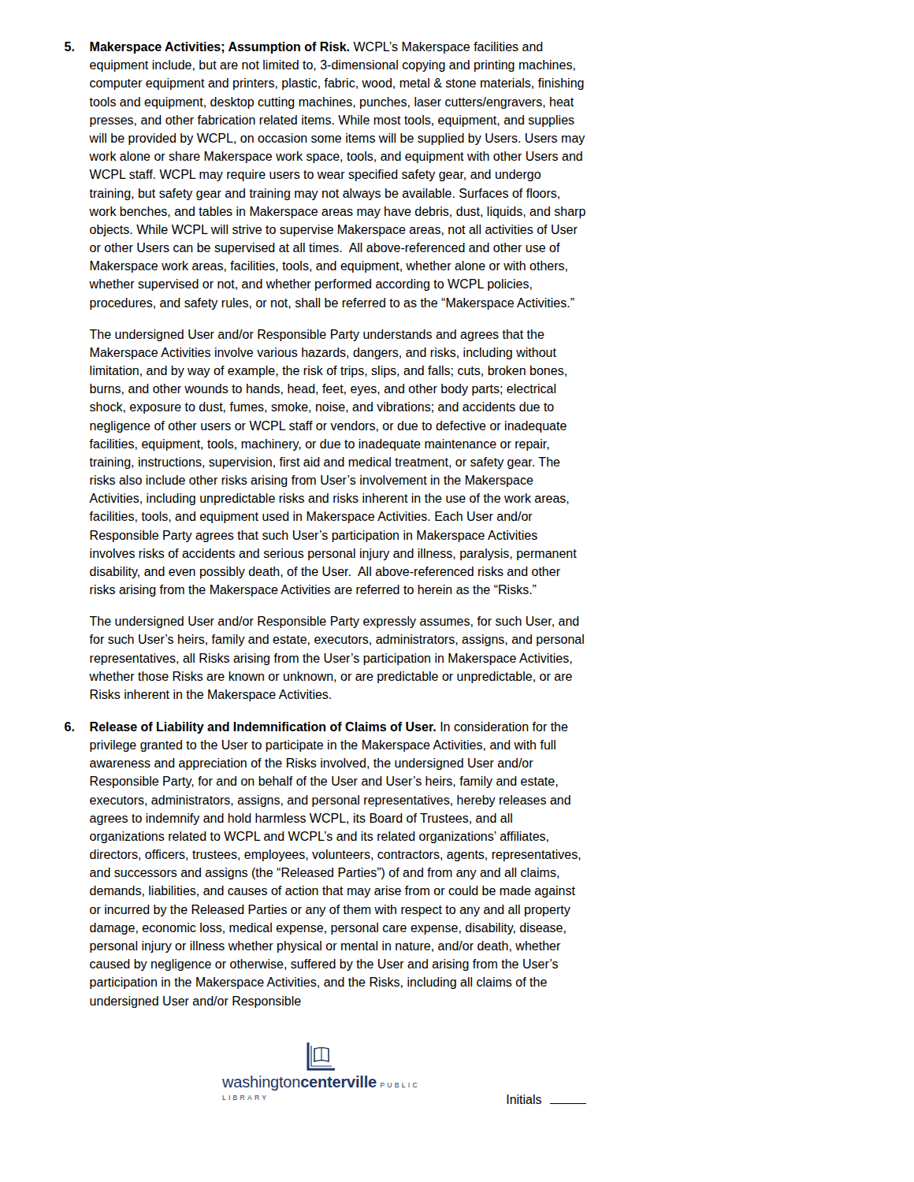Makerspace Activities; Assumption of Risk. WCPL’s Makerspace facilities and equipment include, but are not limited to, 3-dimensional copying and printing machines, computer equipment and printers, plastic, fabric, wood, metal & stone materials, finishing tools and equipment, desktop cutting machines, punches, laser cutters/engravers, heat presses, and other fabrication related items. While most tools, equipment, and supplies will be provided by WCPL, on occasion some items will be supplied by Users. Users may work alone or share Makerspace work space, tools, and equipment with other Users and WCPL staff. WCPL may require users to wear specified safety gear, and undergo training, but safety gear and training may not always be available. Surfaces of floors, work benches, and tables in Makerspace areas may have debris, dust, liquids, and sharp objects. While WCPL will strive to supervise Makerspace areas, not all activities of User or other Users can be supervised at all times. All above-referenced and other use of Makerspace work areas, facilities, tools, and equipment, whether alone or with others, whether supervised or not, and whether performed according to WCPL policies, procedures, and safety rules, or not, shall be referred to as the “Makerspace Activities.”
The undersigned User and/or Responsible Party understands and agrees that the Makerspace Activities involve various hazards, dangers, and risks, including without limitation, and by way of example, the risk of trips, slips, and falls; cuts, broken bones, burns, and other wounds to hands, head, feet, eyes, and other body parts; electrical shock, exposure to dust, fumes, smoke, noise, and vibrations; and accidents due to negligence of other users or WCPL staff or vendors, or due to defective or inadequate facilities, equipment, tools, machinery, or due to inadequate maintenance or repair, training, instructions, supervision, first aid and medical treatment, or safety gear. The risks also include other risks arising from User’s involvement in the Makerspace Activities, including unpredictable risks and risks inherent in the use of the work areas, facilities, tools, and equipment used in Makerspace Activities. Each User and/or Responsible Party agrees that such User’s participation in Makerspace Activities involves risks of accidents and serious personal injury and illness, paralysis, permanent disability, and even possibly death, of the User. All above-referenced risks and other risks arising from the Makerspace Activities are referred to herein as the “Risks.”
The undersigned User and/or Responsible Party expressly assumes, for such User, and for such User’s heirs, family and estate, executors, administrators, assigns, and personal representatives, all Risks arising from the User’s participation in Makerspace Activities, whether those Risks are known or unknown, or are predictable or unpredictable, or are Risks inherent in the Makerspace Activities.
Release of Liability and Indemnification of Claims of User. In consideration for the privilege granted to the User to participate in the Makerspace Activities, and with full awareness and appreciation of the Risks involved, the undersigned User and/or Responsible Party, for and on behalf of the User and User’s heirs, family and estate, executors, administrators, assigns, and personal representatives, hereby releases and agrees to indemnify and hold harmless WCPL, its Board of Trustees, and all organizations related to WCPL and WCPL’s and its related organizations’ affiliates, directors, officers, trustees, employees, volunteers, contractors, agents, representatives, and successors and assigns (the “Released Parties”) of and from any and all claims, demands, liabilities, and causes of action that may arise from or could be made against or incurred by the Released Parties or any of them with respect to any and all property damage, economic loss, medical expense, personal care expense, disability, disease, personal injury or illness whether physical or mental in nature, and/or death, whether caused by negligence or otherwise, suffered by the User and arising from the User’s participation in the Makerspace Activities, and the Risks, including all claims of the undersigned User and/or Responsible
washington centerville PUBLIC LIBRARY
Initials